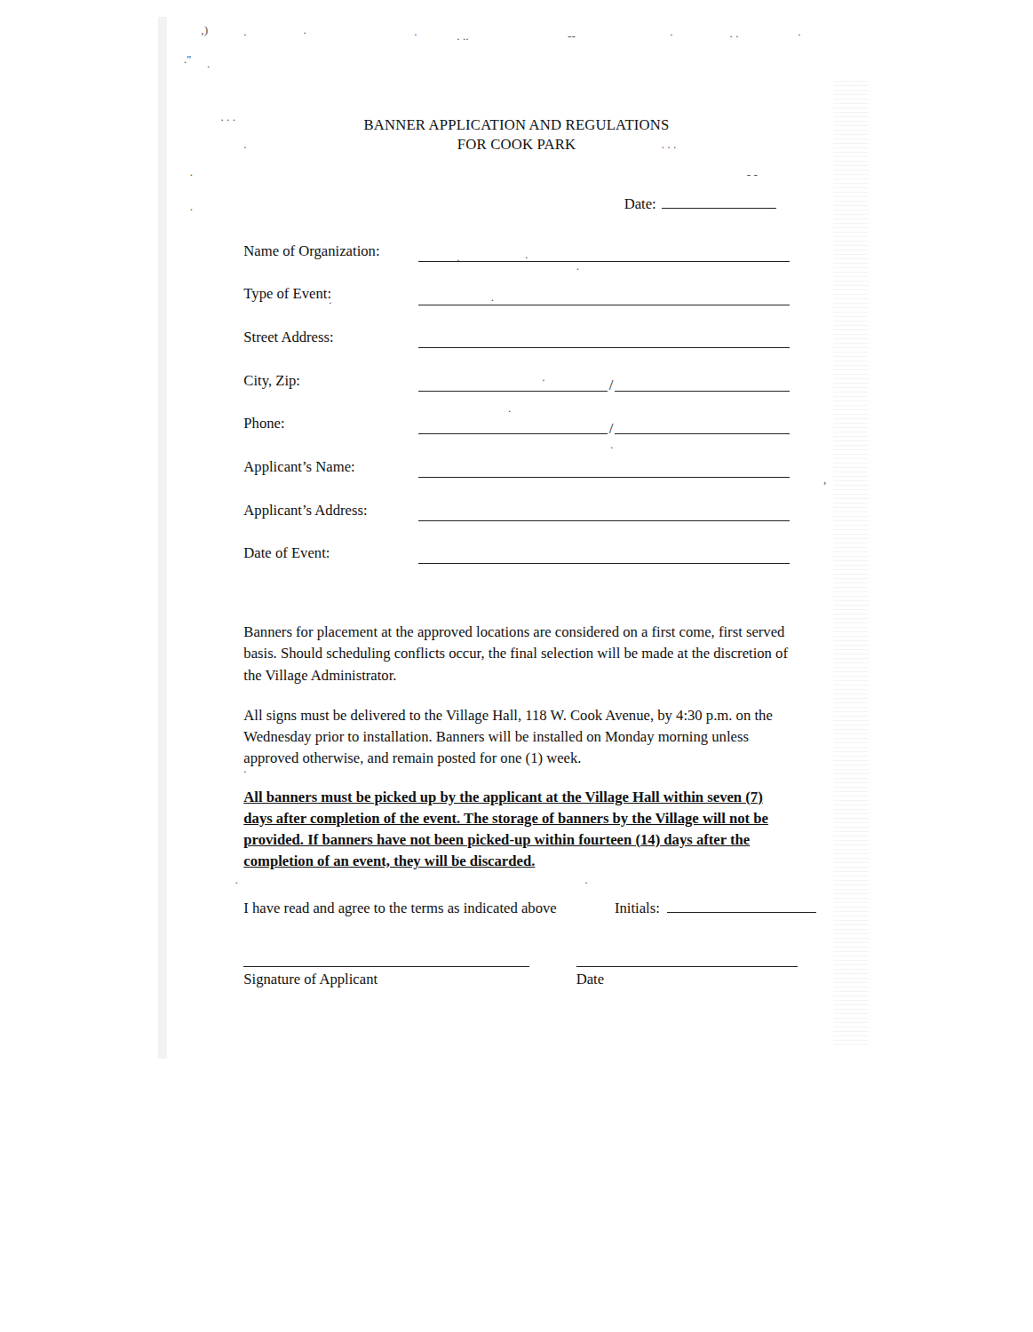,) . . . . .. -- . . . . .'' . . . . . . . . . - - . . . . . . . . . , . . . .
BANNER APPLICATION AND REGULATIONS
FOR COOK PARK
Date:
| Name of Organization: | |
| Type of Event: | |
| Street Address: | |
| City, Zip: | / |
| Phone: | / |
| Applicant’s Name: | |
| Applicant’s Address: | |
| Date of Event: | |
Banners for placement at the approved locations are considered on a first come, first served basis. Should scheduling conflicts occur, the final selection will be made at the discretion of the Village Administrator.
All signs must be delivered to the Village Hall, 118 W. Cook Avenue, by 4:30 p.m. on the Wednesday prior to installation. Banners will be installed on Monday morning unless approved otherwise, and remain posted for one (1) week.
All banners must be picked up by the applicant at the Village Hall within seven (7) days after completion of the event. The storage of banners by the Village will not be provided. If banners have not been picked-up within fourteen (14) days after the completion of an event, they will be discarded.
I have read and agree to the terms as indicated above
Initials:
Signature of Applicant
Date